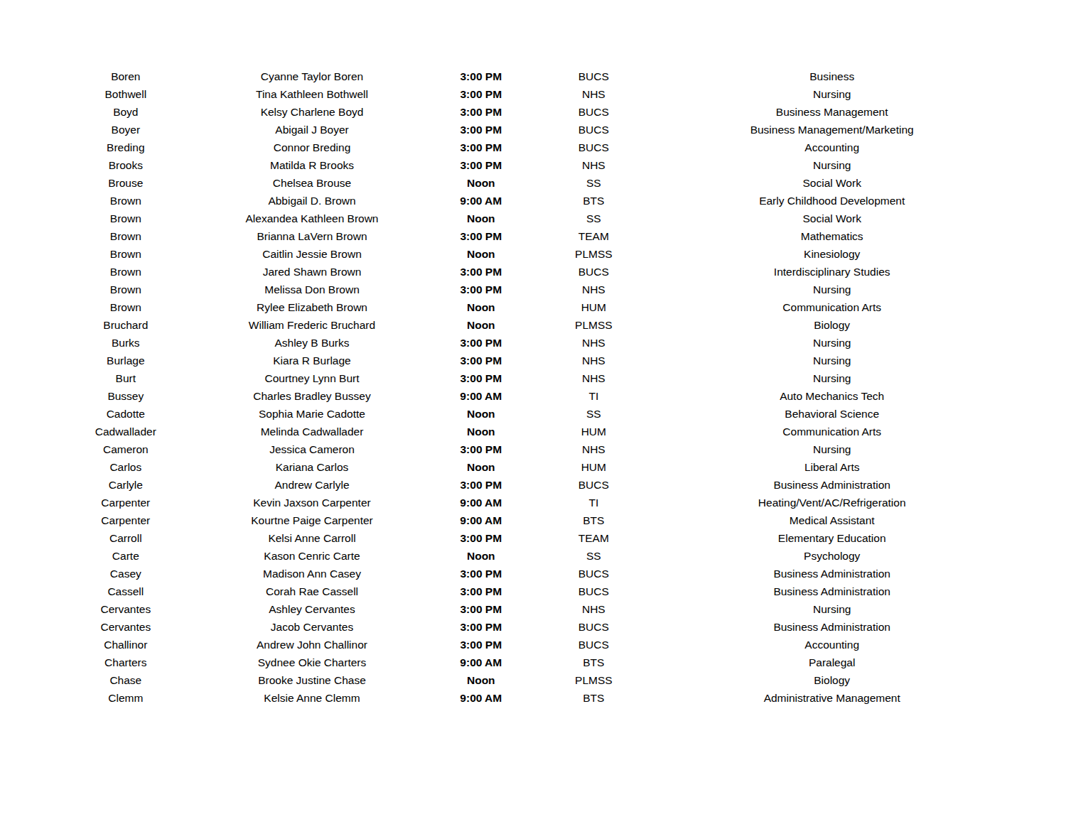| | Boren | Cyanne Taylor Boren | 3:00 PM | BUCS | Business | |
| | Bothwell | Tina Kathleen Bothwell | 3:00 PM | NHS | Nursing | |
| | Boyd | Kelsy Charlene Boyd | 3:00 PM | BUCS | Business Management | |
| | Boyer | Abigail J Boyer | 3:00 PM | BUCS | Business Management/Marketing | |
| | Breding | Connor Breding | 3:00 PM | BUCS | Accounting | |
| | Brooks | Matilda R Brooks | 3:00 PM | NHS | Nursing | |
| | Brouse | Chelsea Brouse | Noon | SS | Social Work | |
| | Brown | Abbigail D. Brown | 9:00 AM | BTS | Early Childhood Development | |
| | Brown | Alexandea Kathleen Brown | Noon | SS | Social Work | |
| | Brown | Brianna LaVern Brown | 3:00 PM | TEAM | Mathematics | |
| | Brown | Caitlin Jessie Brown | Noon | PLMSS | Kinesiology | |
| | Brown | Jared Shawn Brown | 3:00 PM | BUCS | Interdisciplinary Studies | |
| | Brown | Melissa Don Brown | 3:00 PM | NHS | Nursing | |
| | Brown | Rylee Elizabeth Brown | Noon | HUM | Communication Arts | |
| | Bruchard | William Frederic Bruchard | Noon | PLMSS | Biology | |
| | Burks | Ashley B Burks | 3:00 PM | NHS | Nursing | |
| | Burlage | Kiara R Burlage | 3:00 PM | NHS | Nursing | |
| | Burt | Courtney Lynn Burt | 3:00 PM | NHS | Nursing | |
| | Bussey | Charles Bradley Bussey | 9:00 AM | TI | Auto Mechanics Tech | |
| | Cadotte | Sophia Marie Cadotte | Noon | SS | Behavioral Science | |
| | Cadwallader | Melinda Cadwallader | Noon | HUM | Communication Arts | |
| | Cameron | Jessica Cameron | 3:00 PM | NHS | Nursing | |
| | Carlos | Kariana Carlos | Noon | HUM | Liberal Arts | |
| | Carlyle | Andrew Carlyle | 3:00 PM | BUCS | Business Administration | |
| | Carpenter | Kevin Jaxson Carpenter | 9:00 AM | TI | Heating/Vent/AC/Refrigeration | |
| | Carpenter | Kourtne Paige Carpenter | 9:00 AM | BTS | Medical Assistant | |
| | Carroll | Kelsi Anne Carroll | 3:00 PM | TEAM | Elementary Education | |
| | Carte | Kason Cenric Carte | Noon | SS | Psychology | |
| | Casey | Madison Ann Casey | 3:00 PM | BUCS | Business Administration | |
| | Cassell | Corah Rae Cassell | 3:00 PM | BUCS | Business Administration | |
| | Cervantes | Ashley Cervantes | 3:00 PM | NHS | Nursing | |
| | Cervantes | Jacob Cervantes | 3:00 PM | BUCS | Business Administration | |
| | Challinor | Andrew John Challinor | 3:00 PM | BUCS | Accounting | |
| | Charters | Sydnee Okie Charters | 9:00 AM | BTS | Paralegal | |
| | Chase | Brooke Justine Chase | Noon | PLMSS | Biology | |
| | Clemm | Kelsie Anne Clemm | 9:00 AM | BTS | Administrative Management | |